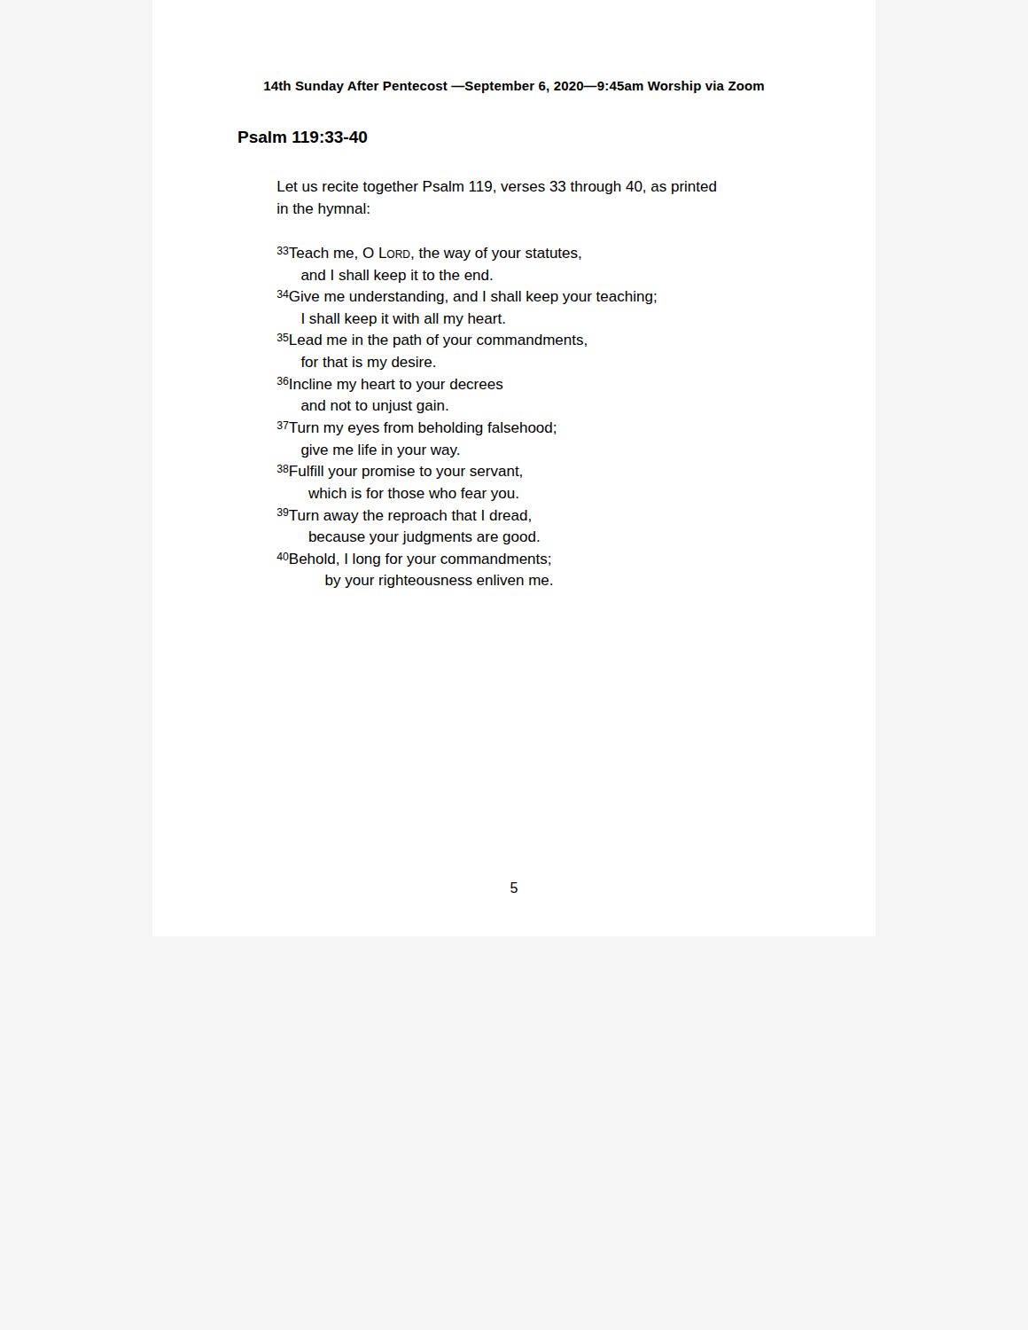14th Sunday After Pentecost —September 6, 2020—9:45am Worship via Zoom
Psalm 119:33-40
Let us recite together Psalm 119, verses 33 through 40, as printed in the hymnal:
33Teach me, O Lord, the way of your statutes,
and I shall keep it to the end.
34Give me understanding, and I shall keep your teaching;
I shall keep it with all my heart.
35Lead me in the path of your commandments,
for that is my desire.
36Incline my heart to your decrees
and not to unjust gain.
37Turn my eyes from beholding falsehood;
give me life in your way.
38Fulfill your promise to your servant,
which is for those who fear you.
39Turn away the reproach that I dread,
because your judgments are good.
40Behold, I long for your commandments;
by your righteousness enliven me.
5